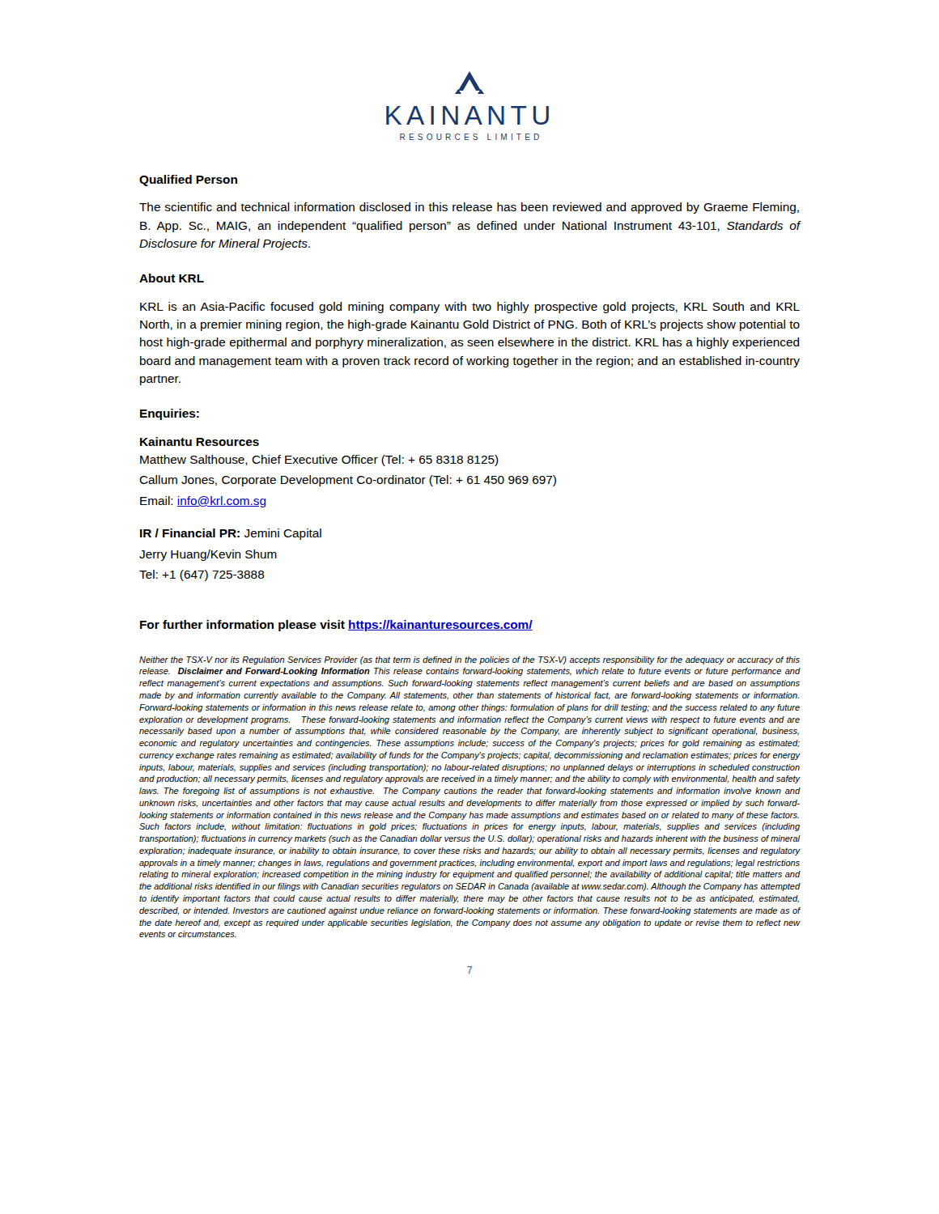KAINANTU
RESOURCES LIMITED
Qualified Person
The scientific and technical information disclosed in this release has been reviewed and approved by Graeme Fleming, B. App. Sc., MAIG, an independent “qualified person” as defined under National Instrument 43-101, Standards of Disclosure for Mineral Projects.
About KRL
KRL is an Asia-Pacific focused gold mining company with two highly prospective gold projects, KRL South and KRL North, in a premier mining region, the high-grade Kainantu Gold District of PNG. Both of KRL’s projects show potential to host high-grade epithermal and porphyry mineralization, as seen elsewhere in the district. KRL has a highly experienced board and management team with a proven track record of working together in the region; and an established in-country partner.
Enquiries:
Kainantu Resources
Matthew Salthouse, Chief Executive Officer (Tel: + 65 8318 8125)
Callum Jones, Corporate Development Co-ordinator (Tel: + 61 450 969 697)
Email: info@krl.com.sg
IR / Financial PR: Jemini Capital
Jerry Huang/Kevin Shum
Tel: +1 (647) 725-3888
For further information please visit https://kainanturesources.com/
Neither the TSX-V nor its Regulation Services Provider (as that term is defined in the policies of the TSX-V) accepts responsibility for the adequacy or accuracy of this release. Disclaimer and Forward-Looking Information This release contains forward-looking statements, which relate to future events or future performance and reflect management’s current expectations and assumptions. Such forward-looking statements reflect management’s current beliefs and are based on assumptions made by and information currently available to the Company. All statements, other than statements of historical fact, are forward-looking statements or information. Forward-looking statements or information in this news release relate to, among other things: formulation of plans for drill testing; and the success related to any future exploration or development programs. These forward-looking statements and information reflect the Company’s current views with respect to future events and are necessarily based upon a number of assumptions that, while considered reasonable by the Company, are inherently subject to significant operational, business, economic and regulatory uncertainties and contingencies. These assumptions include; success of the Company's projects; prices for gold remaining as estimated; currency exchange rates remaining as estimated; availability of funds for the Company's projects; capital, decommissioning and reclamation estimates; prices for energy inputs, labour, materials, supplies and services (including transportation); no labour-related disruptions; no unplanned delays or interruptions in scheduled construction and production; all necessary permits, licenses and regulatory approvals are received in a timely manner; and the ability to comply with environmental, health and safety laws. The foregoing list of assumptions is not exhaustive. The Company cautions the reader that forward-looking statements and information involve known and unknown risks, uncertainties and other factors that may cause actual results and developments to differ materially from those expressed or implied by such forward-looking statements or information contained in this news release and the Company has made assumptions and estimates based on or related to many of these factors. Such factors include, without limitation: fluctuations in gold prices; fluctuations in prices for energy inputs, labour, materials, supplies and services (including transportation); fluctuations in currency markets (such as the Canadian dollar versus the U.S. dollar); operational risks and hazards inherent with the business of mineral exploration; inadequate insurance, or inability to obtain insurance, to cover these risks and hazards; our ability to obtain all necessary permits, licenses and regulatory approvals in a timely manner; changes in laws, regulations and government practices, including environmental, export and import laws and regulations; legal restrictions relating to mineral exploration; increased competition in the mining industry for equipment and qualified personnel; the availability of additional capital; title matters and the additional risks identified in our filings with Canadian securities regulators on SEDAR in Canada (available at www.sedar.com). Although the Company has attempted to identify important factors that could cause actual results to differ materially, there may be other factors that cause results not to be as anticipated, estimated, described, or intended. Investors are cautioned against undue reliance on forward-looking statements or information. These forward-looking statements are made as of the date hereof and, except as required under applicable securities legislation, the Company does not assume any obligation to update or revise them to reflect new events or circumstances.
7